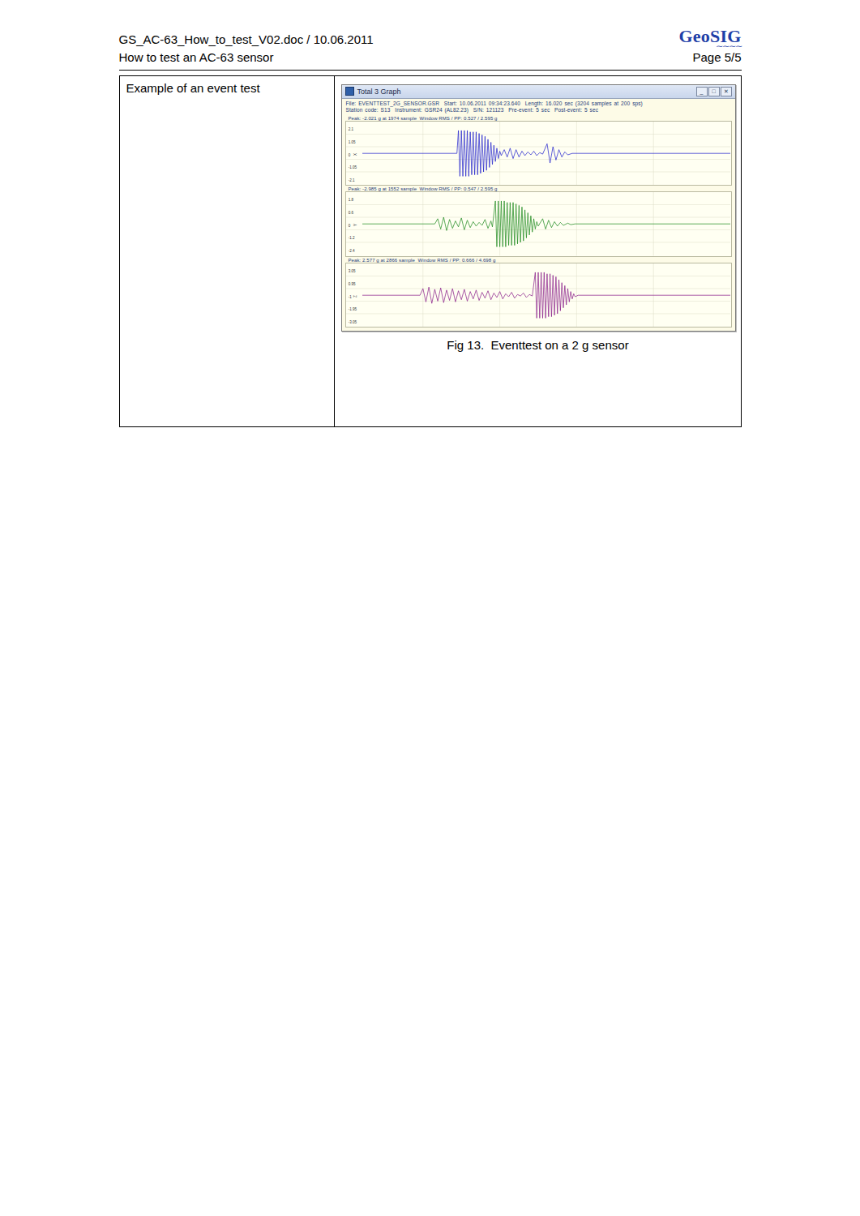GeoSIG ∼∼∼∼
GS_AC-63_How_to_test_V02.doc / 10.06.2011
How to test an AC-63 sensor Page 5/5
| Example of an event test | Total 3 Graph _ □ ✕ File: EVENTTEST_2G_SENSOR.GSR Start: 10.06.2011 09:34:23.640 Length: 16.020 sec (3204 samples at 200 sps) Station code: S13 Instrument: GSR24 (AL82.23) S/N: 121123 Pre-event: 5 sec Post-event: 5 sec Peak: -2.021 g at 1974 sample Window RMS / PP: 0.527 / 2.595 g 2.1 1.05 0 -1.05 -2.1 X Peak: -2.985 g at 1552 sample Window RMS / PP: 0.547 / 2.595 g 1.8 0.6 0 -1.2 -2.4 Y Peak: 2.577 g at 2866 sample Window RMS / PP: 0.666 / 4.698 g 3.05 0.95 -1 -1.95 -3.05 Z Fig 13. Eventtest on a 2 g sensor |